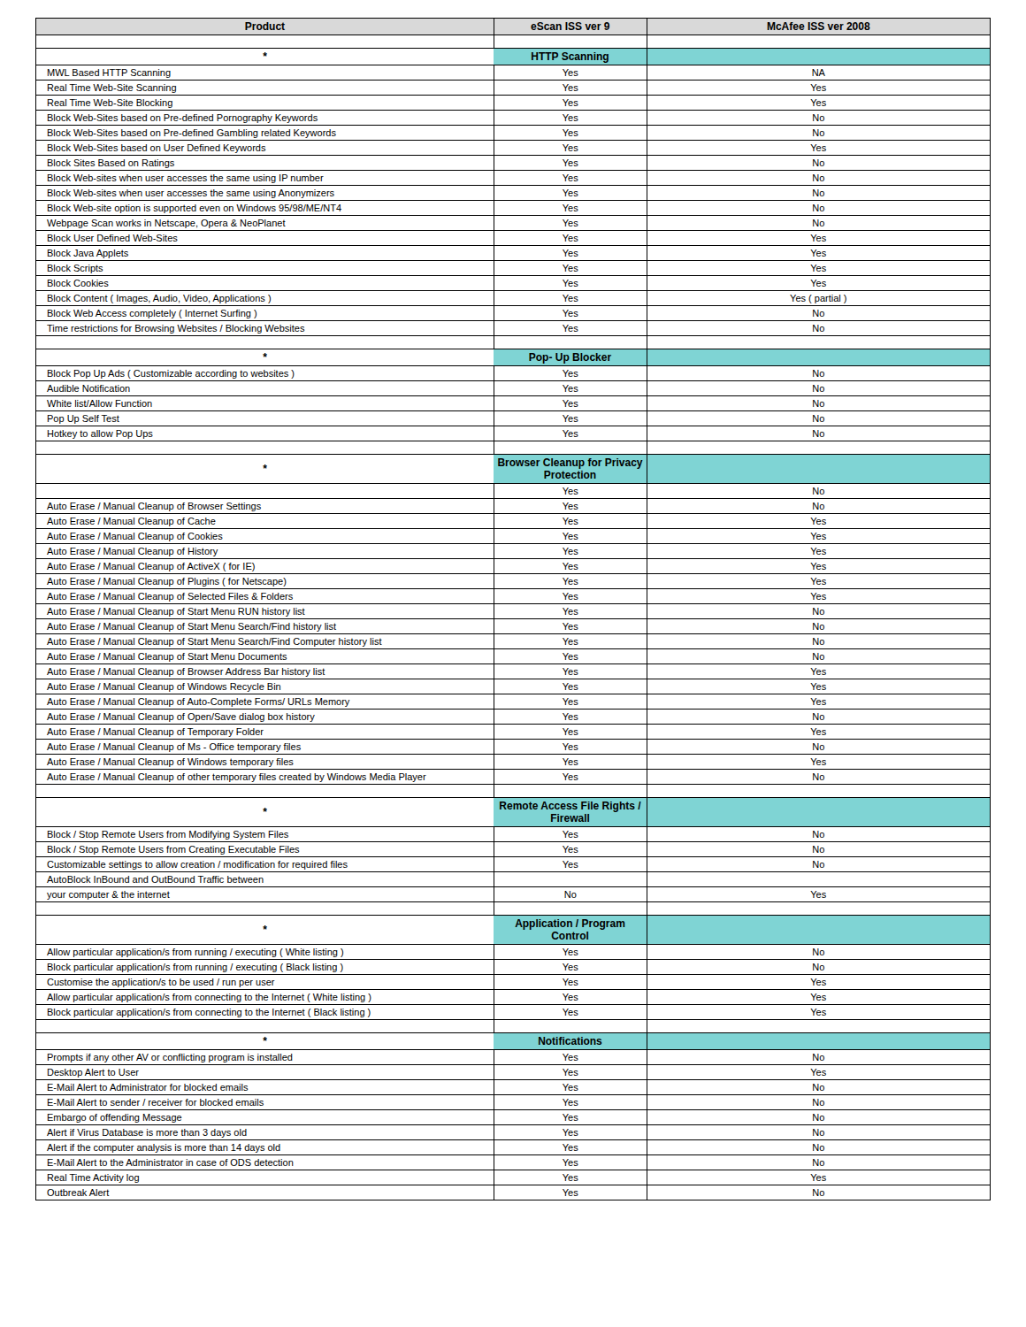| Product | eScan ISS ver 9 | McAfee ISS ver 2008 |
| --- | --- | --- |
| * | HTTP Scanning | |
| MWL Based HTTP Scanning | Yes | NA |
| Real Time Web-Site Scanning | Yes | Yes |
| Real Time Web-Site Blocking | Yes | Yes |
| Block Web-Sites based on Pre-defined Pornography Keywords | Yes | No |
| Block Web-Sites based on Pre-defined Gambling related Keywords | Yes | No |
| Block Web-Sites based on User Defined Keywords | Yes | Yes |
| Block Sites Based on Ratings | Yes | No |
| Block Web-sites when user accesses the same using IP number | Yes | No |
| Block Web-sites when user accesses the same using Anonymizers | Yes | No |
| Block Web-site option is supported even on Windows 95/98/ME/NT4 | Yes | No |
| Webpage Scan works in Netscape, Opera & NeoPlanet | Yes | No |
| Block User Defined Web-Sites | Yes | Yes |
| Block Java Applets | Yes | Yes |
| Block Scripts | Yes | Yes |
| Block Cookies | Yes | Yes |
| Block Content ( Images, Audio, Video, Applications ) | Yes | Yes ( partial ) |
| Block Web Access completely ( Internet Surfing ) | Yes | No |
| Time restrictions for Browsing Websites / Blocking Websites | Yes | No |
| * | Pop- Up Blocker | |
| Block Pop Up Ads ( Customizable according to websites ) | Yes | No |
| Audible Notification | Yes | No |
| White list/Allow Function | Yes | No |
| Pop Up Self Test | Yes | No |
| Hotkey to allow Pop Ups | Yes | No |
| * | Browser Cleanup for Privacy Protection | |
| | Yes | No |
| Auto Erase / Manual Cleanup of Browser Settings | Yes | No |
| Auto Erase / Manual Cleanup of Cache | Yes | Yes |
| Auto Erase / Manual Cleanup of Cookies | Yes | Yes |
| Auto Erase / Manual Cleanup of History | Yes | Yes |
| Auto Erase / Manual Cleanup of ActiveX ( for IE) | Yes | Yes |
| Auto Erase / Manual Cleanup of Plugins ( for Netscape) | Yes | Yes |
| Auto Erase / Manual Cleanup of Selected Files & Folders | Yes | Yes |
| Auto Erase / Manual Cleanup of Start Menu RUN history list | Yes | No |
| Auto Erase / Manual Cleanup of Start Menu Search/Find history list | Yes | No |
| Auto Erase / Manual Cleanup of Start Menu Search/Find Computer history list | Yes | No |
| Auto Erase / Manual Cleanup of Start Menu Documents | Yes | No |
| Auto Erase / Manual Cleanup of Browser Address Bar history list | Yes | Yes |
| Auto Erase / Manual Cleanup of Windows Recycle Bin | Yes | Yes |
| Auto Erase / Manual Cleanup of Auto-Complete Forms/ URLs Memory | Yes | Yes |
| Auto Erase / Manual Cleanup of Open/Save dialog box history | Yes | No |
| Auto Erase / Manual Cleanup of Temporary Folder | Yes | Yes |
| Auto Erase / Manual Cleanup of Ms - Office temporary files | Yes | No |
| Auto Erase / Manual Cleanup of Windows temporary files | Yes | Yes |
| Auto Erase / Manual Cleanup of other temporary files created by Windows Media Player | Yes | No |
| * | Remote Access File Rights / Firewall | |
| Block / Stop Remote Users from Modifying System Files | Yes | No |
| Block / Stop Remote Users from Creating Executable Files | Yes | No |
| Customizable settings to allow creation / modification for required files | Yes | No |
| AutoBlock InBound and OutBound Traffic between | | |
| your computer & the internet | No | Yes |
| * | Application / Program Control | |
| Allow particular application/s from running / executing ( White listing ) | Yes | No |
| Block particular application/s from running / executing ( Black listing ) | Yes | No |
| Customise the application/s to be used / run per user | Yes | Yes |
| Allow particular application/s from connecting to the Internet ( White listing ) | Yes | Yes |
| Block particular application/s from connecting to the Internet ( Black listing ) | Yes | Yes |
| * | Notifications | |
| Prompts if any other AV or conflicting program is installed | Yes | No |
| Desktop Alert to User | Yes | Yes |
| E-Mail Alert to Administrator for blocked emails | Yes | No |
| E-Mail Alert to sender / receiver for blocked emails | Yes | No |
| Embargo of offending Message | Yes | No |
| Alert if Virus Database is more than 3 days old | Yes | No |
| Alert if the computer analysis is more than 14 days old | Yes | No |
| E-Mail Alert to the Administrator in case of ODS detection | Yes | No |
| Real Time Activity log | Yes | Yes |
| Outbreak Alert | Yes | No |